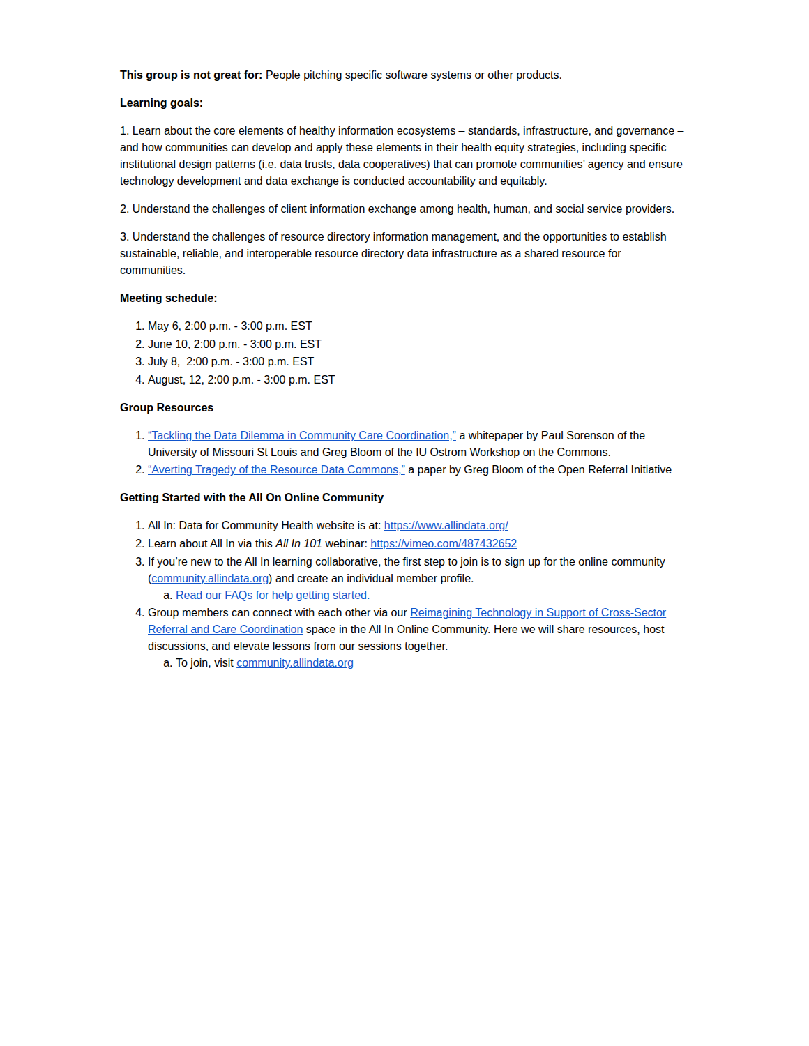This group is not great for: People pitching specific software systems or other products.
Learning goals:
1. Learn about the core elements of healthy information ecosystems – standards, infrastructure, and governance – and how communities can develop and apply these elements in their health equity strategies, including specific institutional design patterns (i.e. data trusts, data cooperatives) that can promote communities’ agency and ensure technology development and data exchange is conducted accountability and equitably.
2. Understand the challenges of client information exchange among health, human, and social service providers.
3. Understand the challenges of resource directory information management, and the opportunities to establish sustainable, reliable, and interoperable resource directory data infrastructure as a shared resource for communities.
Meeting schedule:
May 6, 2:00 p.m. - 3:00 p.m. EST
June 10, 2:00 p.m. - 3:00 p.m. EST
July 8, 2:00 p.m. - 3:00 p.m. EST
August, 12, 2:00 p.m. - 3:00 p.m. EST
Group Resources
“Tackling the Data Dilemma in Community Care Coordination,” a whitepaper by Paul Sorenson of the University of Missouri St Louis and Greg Bloom of the IU Ostrom Workshop on the Commons.
“Averting Tragedy of the Resource Data Commons,” a paper by Greg Bloom of the Open Referral Initiative
Getting Started with the All On Online Community
All In: Data for Community Health website is at: https://www.allindata.org/
Learn about All In via this All In 101 webinar: https://vimeo.com/487432652
If you’re new to the All In learning collaborative, the first step to join is to sign up for the online community (community.allindata.org) and create an individual member profile.
Read our FAQs for help getting started.
Group members can connect with each other via our Reimagining Technology in Support of Cross-Sector Referral and Care Coordination space in the All In Online Community. Here we will share resources, host discussions, and elevate lessons from our sessions together.
To join, visit community.allindata.org